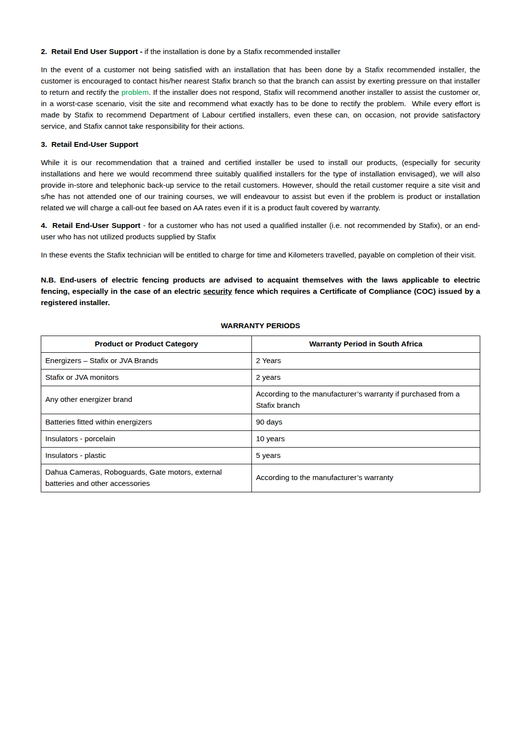2. Retail End User Support - if the installation is done by a Stafix recommended installer
In the event of a customer not being satisfied with an installation that has been done by a Stafix recommended installer, the customer is encouraged to contact his/her nearest Stafix branch so that the branch can assist by exerting pressure on that installer to return and rectify the problem. If the installer does not respond, Stafix will recommend another installer to assist the customer or, in a worst-case scenario, visit the site and recommend what exactly has to be done to rectify the problem. While every effort is made by Stafix to recommend Department of Labour certified installers, even these can, on occasion, not provide satisfactory service, and Stafix cannot take responsibility for their actions.
3. Retail End-User Support
While it is our recommendation that a trained and certified installer be used to install our products, (especially for security installations and here we would recommend three suitably qualified installers for the type of installation envisaged), we will also provide in-store and telephonic back-up service to the retail customers. However, should the retail customer require a site visit and s/he has not attended one of our training courses, we will endeavour to assist but even if the problem is product or installation related we will charge a call-out fee based on AA rates even if it is a product fault covered by warranty.
4. Retail End-User Support - for a customer who has not used a qualified installer (i.e. not recommended by Stafix), or an end-user who has not utilized products supplied by Stafix
In these events the Stafix technician will be entitled to charge for time and Kilometers travelled, payable on completion of their visit.
N.B. End-users of electric fencing products are advised to acquaint themselves with the laws applicable to electric fencing, especially in the case of an electric security fence which requires a Certificate of Compliance (COC) issued by a registered installer.
WARRANTY PERIODS
| Product or Product Category | Warranty Period in South Africa |
| --- | --- |
| Energizers – Stafix or JVA Brands | 2 Years |
| Stafix or JVA monitors | 2 years |
| Any other energizer brand | According to the manufacturer’s warranty if purchased from a Stafix branch |
| Batteries fitted within energizers | 90 days |
| Insulators - porcelain | 10 years |
| Insulators - plastic | 5 years |
| Dahua Cameras, Roboguards, Gate motors, external batteries and other accessories | According to the manufacturer’s warranty |